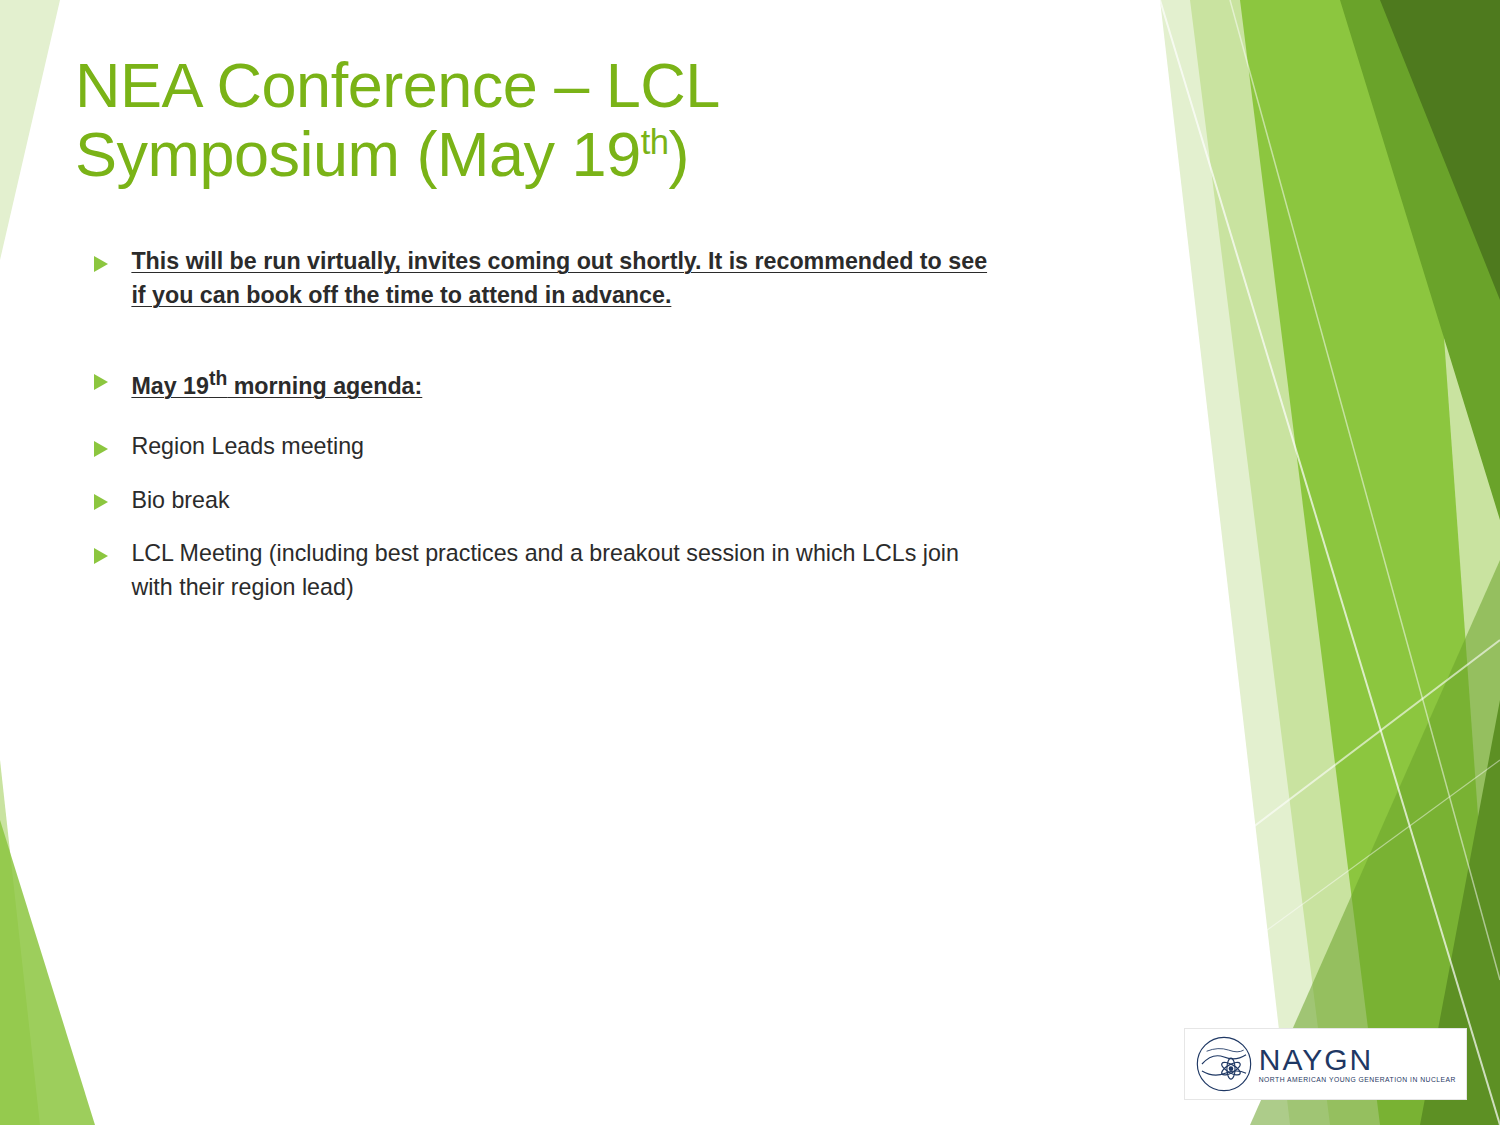NEA Conference – LCL Symposium (May 19th)
This will be run virtually, invites coming out shortly. It is recommended to see if you can book off the time to attend in advance.
May 19th morning agenda:
Region Leads meeting
Bio break
LCL Meeting (including best practices and a breakout session in which LCLs join with their region lead)
NAYGN NORTH AMERICAN YOUNG GENERATION IN NUCLEAR